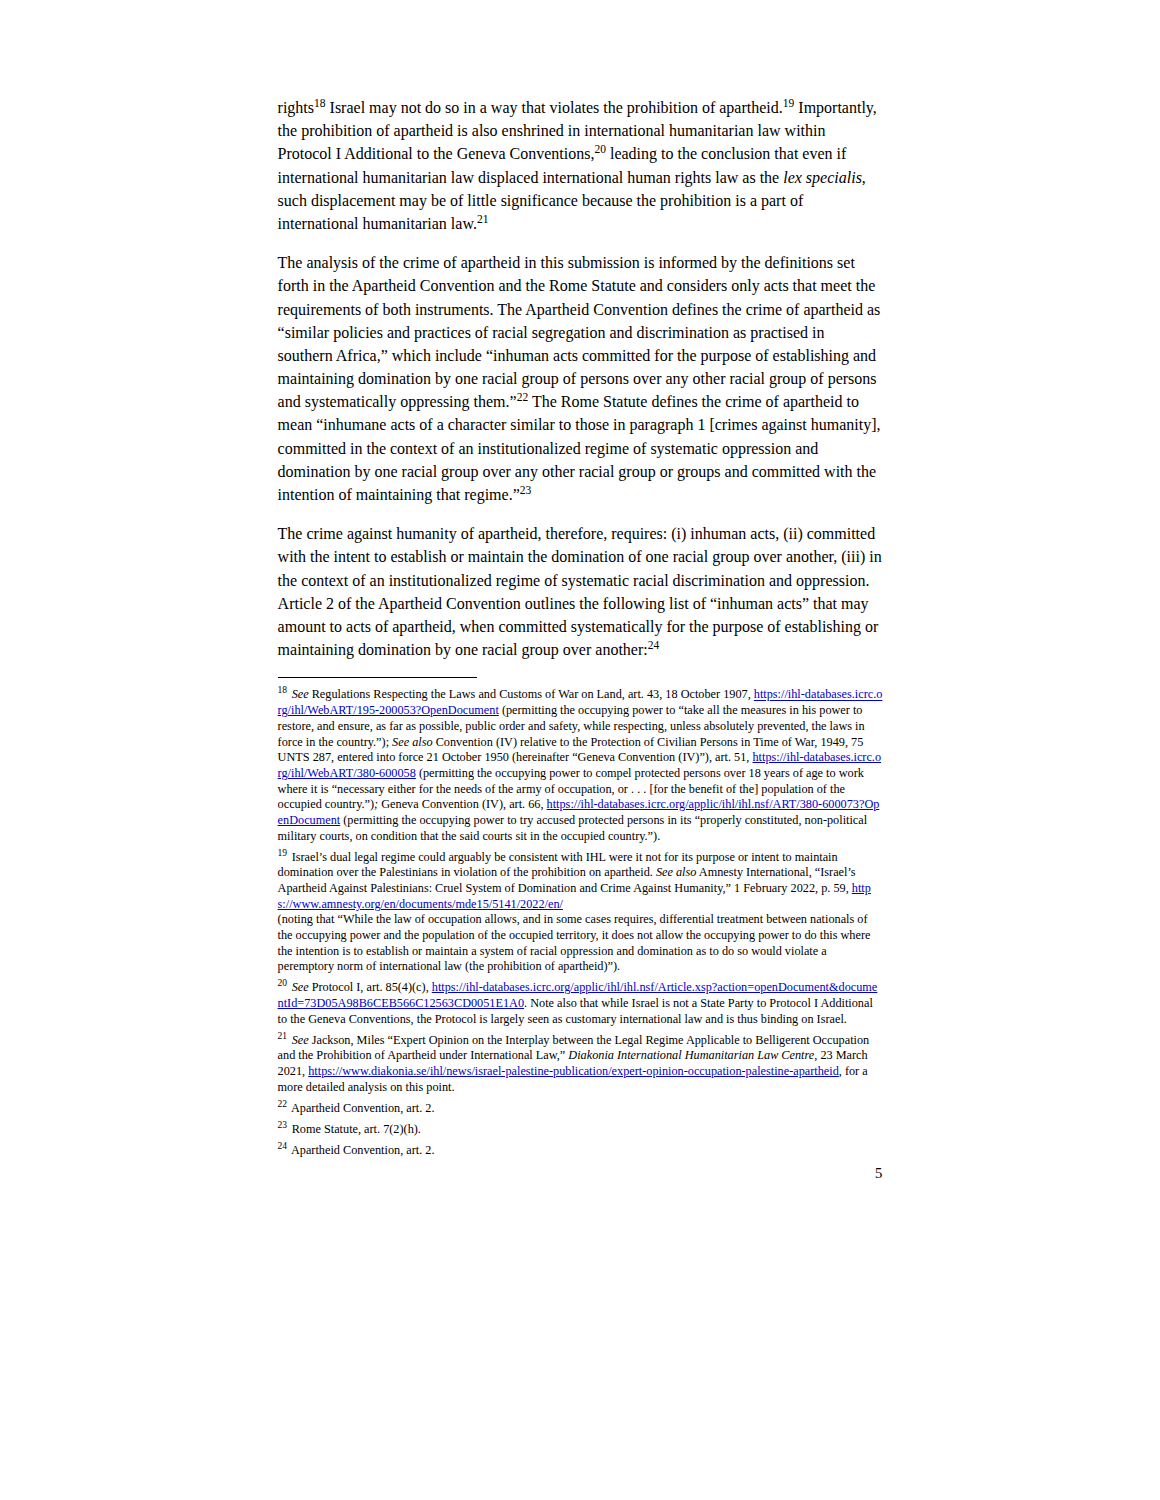rights18 Israel may not do so in a way that violates the prohibition of apartheid.19 Importantly, the prohibition of apartheid is also enshrined in international humanitarian law within Protocol I Additional to the Geneva Conventions,20 leading to the conclusion that even if international humanitarian law displaced international human rights law as the lex specialis, such displacement may be of little significance because the prohibition is a part of international humanitarian law.21
The analysis of the crime of apartheid in this submission is informed by the definitions set forth in the Apartheid Convention and the Rome Statute and considers only acts that meet the requirements of both instruments. The Apartheid Convention defines the crime of apartheid as “similar policies and practices of racial segregation and discrimination as practised in southern Africa,” which include “inhuman acts committed for the purpose of establishing and maintaining domination by one racial group of persons over any other racial group of persons and systematically oppressing them.”22 The Rome Statute defines the crime of apartheid to mean “inhumane acts of a character similar to those in paragraph 1 [crimes against humanity], committed in the context of an institutionalized regime of systematic oppression and domination by one racial group over any other racial group or groups and committed with the intention of maintaining that regime.”23
The crime against humanity of apartheid, therefore, requires: (i) inhuman acts, (ii) committed with the intent to establish or maintain the domination of one racial group over another, (iii) in the context of an institutionalized regime of systematic racial discrimination and oppression. Article 2 of the Apartheid Convention outlines the following list of “inhuman acts” that may amount to acts of apartheid, when committed systematically for the purpose of establishing or maintaining domination by one racial group over another:24
18 See Regulations Respecting the Laws and Customs of War on Land, art. 43, 18 October 1907, https://ihl-databases.icrc.org/ihl/WebART/195-200053?OpenDocument (permitting the occupying power to “take all the measures in his power to restore, and ensure, as far as possible, public order and safety, while respecting, unless absolutely prevented, the laws in force in the country.”); See also Convention (IV) relative to the Protection of Civilian Persons in Time of War, 1949, 75 UNTS 287, entered into force 21 October 1950 (hereinafter “Geneva Convention (IV)”), art. 51, https://ihl-databases.icrc.org/ihl/WebART/380-600058 (permitting the occupying power to compel protected persons over 18 years of age to work where it is “necessary either for the needs of the army of occupation, or . . . [for the benefit of the] population of the occupied country.”); Geneva Convention (IV), art. 66, https://ihl-databases.icrc.org/applic/ihl/ihl.nsf/ART/380-600073?OpenDocument (permitting the occupying power to try accused protected persons in its “properly constituted, non-political military courts, on condition that the said courts sit in the occupied country.”).
19 Israel’s dual legal regime could arguably be consistent with IHL were it not for its purpose or intent to maintain domination over the Palestinians in violation of the prohibition on apartheid. See also Amnesty International, “Israel’s Apartheid Against Palestinians: Cruel System of Domination and Crime Against Humanity,” 1 February 2022, p. 59, https://www.amnesty.org/en/documents/mde15/5141/2022/en/
(noting that “While the law of occupation allows, and in some cases requires, differential treatment between nationals of the occupying power and the population of the occupied territory, it does not allow the occupying power to do this where the intention is to establish or maintain a system of racial oppression and domination as to do so would violate a peremptory norm of international law (the prohibition of apartheid)”).
20 See Protocol I, art. 85(4)(c), https://ihl-databases.icrc.org/applic/ihl/ihl.nsf/Article.xsp?action=openDocument&documentId=73D05A98B6CEB566C12563CD0051E1A0. Note also that while Israel is not a State Party to Protocol I Additional to the Geneva Conventions, the Protocol is largely seen as customary international law and is thus binding on Israel.
21 See Jackson, Miles “Expert Opinion on the Interplay between the Legal Regime Applicable to Belligerent Occupation and the Prohibition of Apartheid under International Law,” Diakonia International Humanitarian Law Centre, 23 March 2021, https://www.diakonia.se/ihl/news/israel-palestine-publication/expert-opinion-occupation-palestine-apartheid, for a more detailed analysis on this point.
22 Apartheid Convention, art. 2.
23 Rome Statute, art. 7(2)(h).
24 Apartheid Convention, art. 2.
5